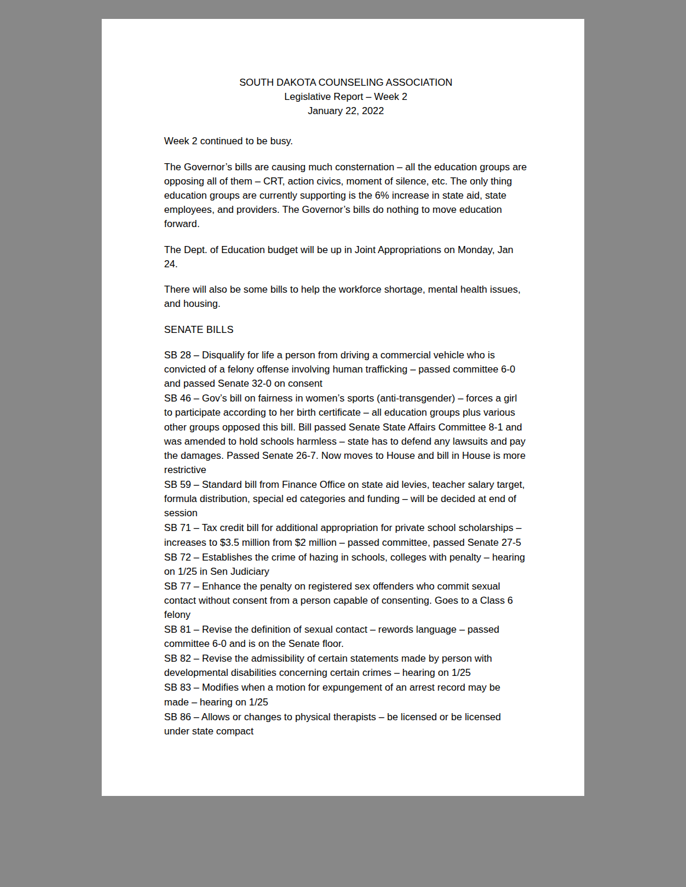SOUTH DAKOTA COUNSELING ASSOCIATION Legislative Report – Week 2 January 22, 2022
Week 2 continued to be busy.
The Governor’s bills are causing much consternation – all the education groups are opposing all of them – CRT, action civics, moment of silence, etc. The only thing education groups are currently supporting is the 6% increase in state aid, state employees, and providers. The Governor’s bills do nothing to move education forward.
The Dept. of Education budget will be up in Joint Appropriations on Monday, Jan 24.
There will also be some bills to help the workforce shortage, mental health issues, and housing.
SENATE BILLS
SB 28 – Disqualify for life a person from driving a commercial vehicle who is convicted of a felony offense involving human trafficking – passed committee 6-0 and passed Senate 32-0 on consent
SB 46 – Gov’s bill on fairness in women’s sports (anti-transgender) – forces a girl to participate according to her birth certificate – all education groups plus various other groups opposed this bill. Bill passed Senate State Affairs Committee 8-1 and was amended to hold schools harmless – state has to defend any lawsuits and pay the damages. Passed Senate 26-7. Now moves to House and bill in House is more restrictive
SB 59 – Standard bill from Finance Office on state aid levies, teacher salary target, formula distribution, special ed categories and funding – will be decided at end of session
SB 71 – Tax credit bill for additional appropriation for private school scholarships – increases to $3.5 million from $2 million – passed committee, passed Senate 27-5
SB 72 – Establishes the crime of hazing in schools, colleges with penalty – hearing on 1/25 in Sen Judiciary
SB 77 – Enhance the penalty on registered sex offenders who commit sexual contact without consent from a person capable of consenting. Goes to a Class 6 felony
SB 81 – Revise the definition of sexual contact – rewords language – passed committee 6-0 and is on the Senate floor.
SB 82 – Revise the admissibility of certain statements made by person with developmental disabilities concerning certain crimes – hearing on 1/25
SB 83 – Modifies when a motion for expungement of an arrest record may be made – hearing on 1/25
SB 86 – Allows or changes to physical therapists – be licensed or be licensed under state compact